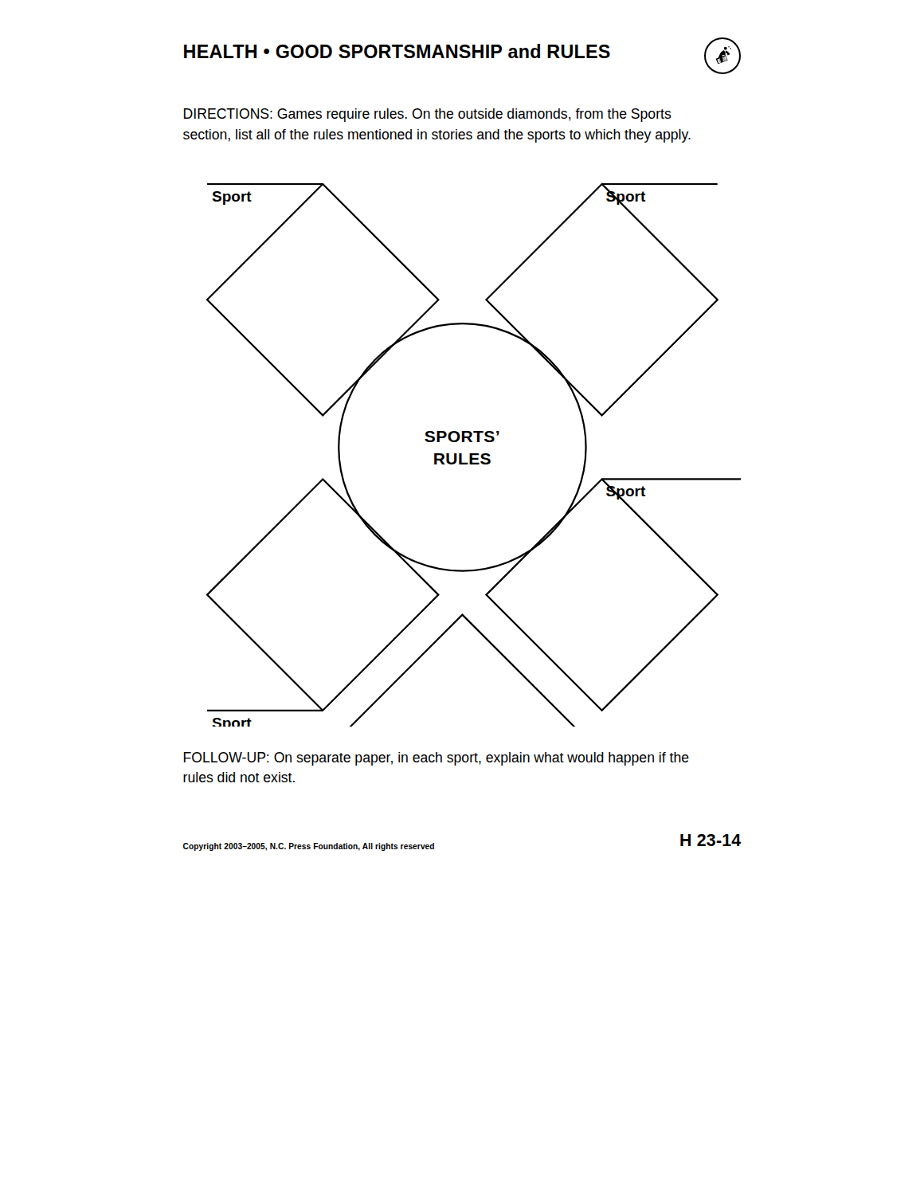HEALTH • GOOD SPORTSMANSHIP and RULES
DIRECTIONS: Games require rules. On the outside diamonds, from the Sports section, list all of the rules mentioned in stories and the sports to which they apply.
Sport Sport Sport Sport Sport SPORTS’ RULES
FOLLOW-UP: On separate paper, in each sport, explain what would happen if the rules did not exist.
Copyright 2003–2005, N.C. Press Foundation, All rights reserved
H 23-14